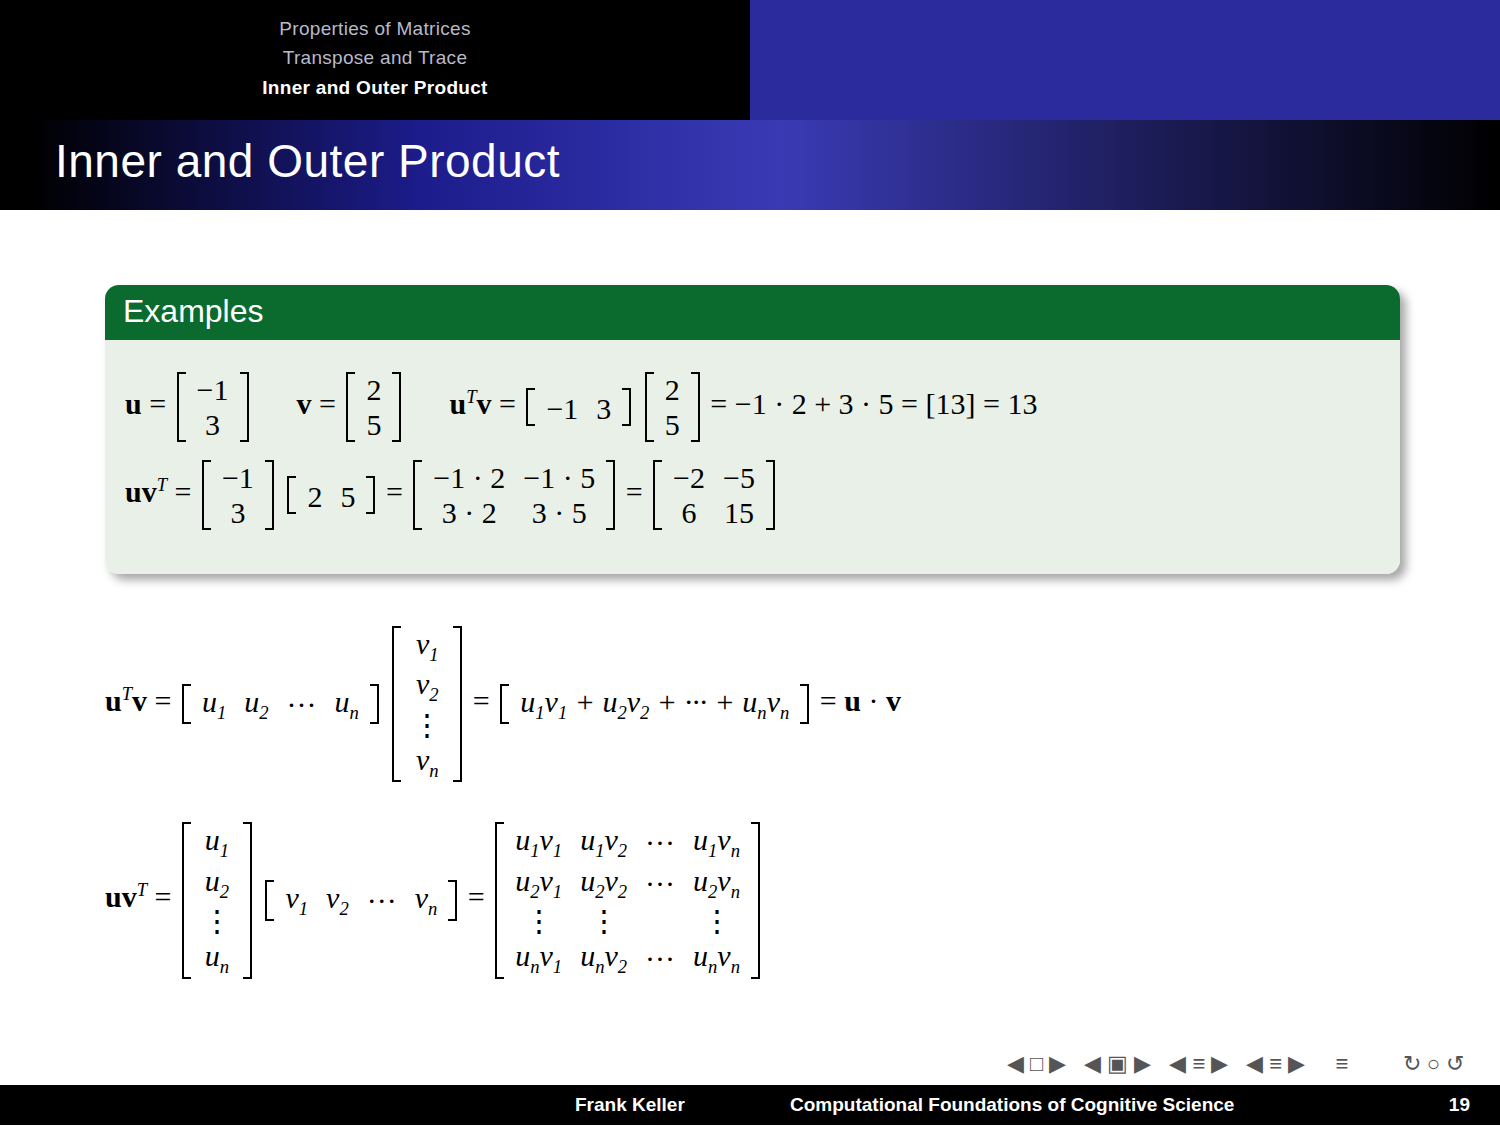Properties of Matrices
Transpose and Trace
Inner and Outer Product
Inner and Outer Product
Examples
u =
| −1 |
| 3 |
v =
| 2 |
| 5 |
uTv =
| −1 | 3 |
| 2 |
| 5 |
= −1 · 2 + 3 · 5 = [13] = 13
uv T =
| −1 |
| 3 |
| 2 | 5 |
=
| −1 · 2 | −1 · 5 |
| 3 · 2 | 3 · 5 |
=
| −2 | −5 |
| 6 | 15 |
uTv =
| u 1 | u 2 | ··· | u n |
| v 1 |
| v 2 |
| ⋮ |
| v n |
=
| u 1 v 1 + u 2 v 2 + ··· + u n v n |
= u · v
uv T =
| u 1 |
| u 2 |
| ⋮ |
| u n |
| v 1 | v 2 | ··· | v n |
=
| u 1 v 1 | u 1 v 2 | ··· | u 1 v n |
| u 2 v 1 | u 2 v 2 | ··· | u 2 v n |
| ⋮ | ⋮ | | ⋮ |
| u n v 1 | u n v 2 | ··· | u n v n |
◀□▶ ◀▣▶ ◀≡▶ ◀≡▶ ≡ ↻○↺
Frank Keller Computational Foundations of Cognitive Science 19